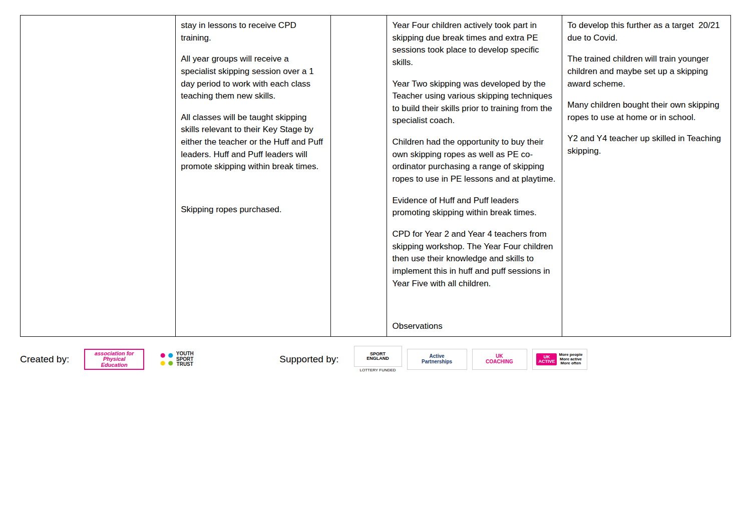| | stay in lessons to receive CPD training. All year groups will receive a specialist skipping session over a 1 day period to work with each class teaching them new skills. All classes will be taught skipping skills relevant to their Key Stage by either the teacher or the Huff and Puff leaders. Huff and Puff leaders will promote skipping within break times. Skipping ropes purchased. | | Year Four children actively took part in skipping due break times and extra PE sessions took place to develop specific skills. Year Two skipping was developed by the Teacher using various skipping techniques to build their skills prior to training from the specialist coach. Children had the opportunity to buy their own skipping ropes as well as PE co-ordinator purchasing a range of skipping ropes to use in PE lessons and at playtime. Evidence of Huff and Puff leaders promoting skipping within break times. CPD for Year 2 and Year 4 teachers from skipping workshop. The Year Four children then use their knowledge and skills to implement this in huff and puff sessions in Year Five with all children. Observations | To develop this further as a target 20/21 due to Covid. The trained children will train younger children and maybe set up a skipping award scheme. Many children bought their own skipping ropes to use at home or in school. Y2 and Y4 teacher up skilled in Teaching skipping. |
Created by:
association for
Physical
Education
YOUTH
SPORT
TRUST
Supported by:
SPORT
ENGLAND
LOTTERY FUNDED
Active
Partnerships
UK
COACHING
UK
ACTIVE More people
More active
More often